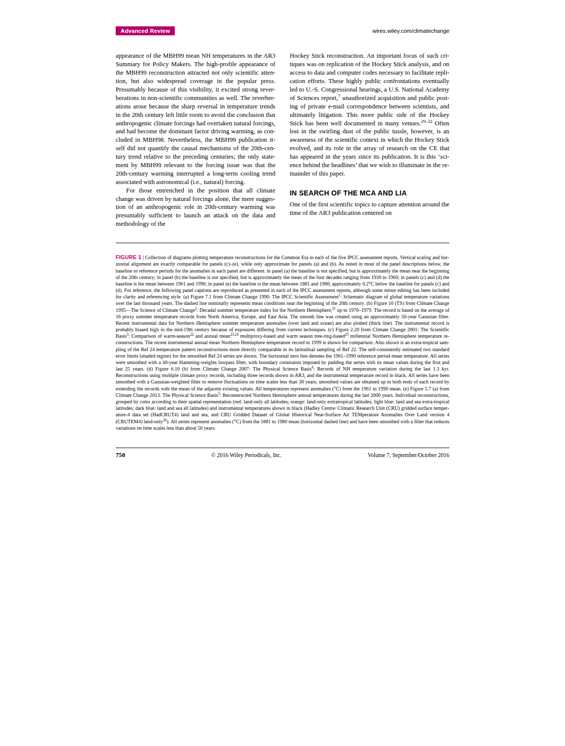Advanced Review
wires.wiley.com/climatechange
appearance of the MBH99 mean NH temperatures in the AR3 Summary for Policy Makers. The high-profile appearance of the MBH99 reconstruction attracted not only scientific attention, but also widespread coverage in the popular press. Presumably because of this visibility, it excited strong reverberations in non-scientific communities as well. The reverberations arose because the sharp reversal in temperature trends in the 20th century left little room to avoid the conclusion that anthropogenic climate forcings had overtaken natural forcings, and had become the dominant factor driving warming, as concluded in MBH98. Nevertheless, the MBH99 publication itself did not quantify the causal mechanisms of the 20th-century trend relative to the preceding centuries; the only statement by MBH99 relevant to the forcing issue was that the 20th-century warming interrupted a long-term cooling trend associated with astronomical (i.e., natural) forcing.
For those entrenched in the position that all climate change was driven by natural forcings alone, the mere suggestion of an anthropogenic role in 20th-century warming was presumably sufficient to launch an attack on the data and methodology of the
Hockey Stick reconstruction. An important focus of such critiques was on replication of the Hockey Stick analysis, and on access to data and computer codes necessary to facilitate replication efforts. These highly public confrontations eventually led to U.-S. Congressional hearings, a U.S. National Academy of Sciences report,7 unauthorized acquisition and public posting of private e-mail correspondence between scientists, and ultimately litigation. This more public side of the Hockey Stick has been well documented in many venues.29–32 Often lost in the swirling dust of the public tussle, however, is an awareness of the scientific context in which the Hockey Stick evolved, and its role in the array of research on the CE that has appeared in the years since its publication. It is this ‘science behind the headlines’ that we wish to illuminate in the remainder of this paper.
IN SEARCH OF THE MCA AND LIA
One of the first scientific topics to capture attention around the time of the AR3 publication centered on
FIGURE 1 | Collection of diagrams plotting temperature reconstructions for the Common Era in each of the five IPCC assessment reports. Vertical scaling and horizontal alignment are exactly comparable for panels (c)–(e), while only approximate for panels (a) and (b). As noted in most of the panel descriptions below, the baseline or reference periods for the anomalies in each panel are different: in panel (a) the baseline is not specified, but is approximately the mean near the beginning of the 20th century; in panel (b) the baseline is not specified, but is approximately the mean of the four decades ranging from 1930 to 1960; in panels (c) and (d) the baseline is the mean between 1961 and 1990; in panel (e) the baseline is the mean between 1881 and 1980, approximately 0.2°C below the baseline for panels (c) and (d). For reference, the following panel captions are reproduced as presented in each of the IPCC assessment reports, although some minor editing has been included for clarity and referencing style. (a) Figure 7.1 from Climate Change 1990: The IPCC Scientific Assessment1: Schematic diagram of global temperature variations over the last thousand years. The dashed line nominally represents mean conditions near the beginning of the 20th century. (b) Figure 10 (TS) from Climate Change 1995—The Science of Climate Change2: Decadal summer temperature index for the Northern Hemisphere,21 up to 1970–1979. The record is based on the average of 16 proxy summer temperature records from North America, Europe, and East Asia. The smooth line was created using an approximately 50-year Gaussian filter. Recent instrumental data for Northern Hemisphere summer temperature anomalies (over land and ocean) are also plotted (thick line). The instrumental record is probably biased high in the mid-19th century because of exposures differing from current techniques. (c) Figure 2.20 from Climate Change 2001: The Scientific Basis3: Comparison of warm-season22 and annual mean23,24 multiproxy-based and warm season tree-ring-based25 millennial Northern Hemisphere temperature reconstructions. The recent instrumental annual mean Northern Hemisphere temperature record to 1999 is shown for comparison. Also shown is an extra-tropical sampling of the Ref 24 temperature pattern reconstructions more directly comparable in its latitudinal sampling of Ref 22. The self-consistently estimated two standard error limits (shaded region) for the smoothed Ref 24 series are shown. The horizontal zero line denotes the 1961–1990 reference period mean temperature. All series were smoothed with a 40-year Hamming-weights lowpass filter, with boundary constraints imposed by padding the series with its mean values during the first and last 25 years. (d) Figure 6.10 (b) from Climate Change 2007: The Physical Science Basis4: Records of NH temperature variation during the last 1.3 kyr. Reconstructions using multiple climate proxy records, including three records shown in AR3, and the instrumental temperature record in black. All series have been smoothed with a Gaussian-weighted filter to remove fluctuations on time scales less than 30 years; smoothed values are obtained up to both ends of each record by extending the records with the mean of the adjacent existing values. All temperatures represent anomalies (°C) from the 1961 to 1990 mean. (e) Figure 5.7 (a) from Climate Change 2013: The Physical Science Basis5: Reconstructed Northern Hemisphere annual temperatures during the last 2000 years. Individual reconstructions, grouped by color according to their spatial representation (red: land-only all latitudes; orange: land-only extratropical latitudes; light blue: land and sea extra-tropical latitudes; dark blue: land and sea all latitudes) and instrumental temperatures shown in black (Hadley Centre/ Climatic Research Unit (CRU) gridded surface temperature-4 data set (HadCRUT4) land and sea, and CRU Gridded Dataset of Global Historical Near-Surface Air TEMperature Anomalies Over Land version 4 (CRUTEM4) land-only26). All series represent anomalies (°C) from the 1881 to 1980 mean (horizontal dashed line) and have been smoothed with a filter that reduces variations on time scales less than about 50 years.
750
© 2016 Wiley Periodicals, Inc.
Volume 7, September/October 2016